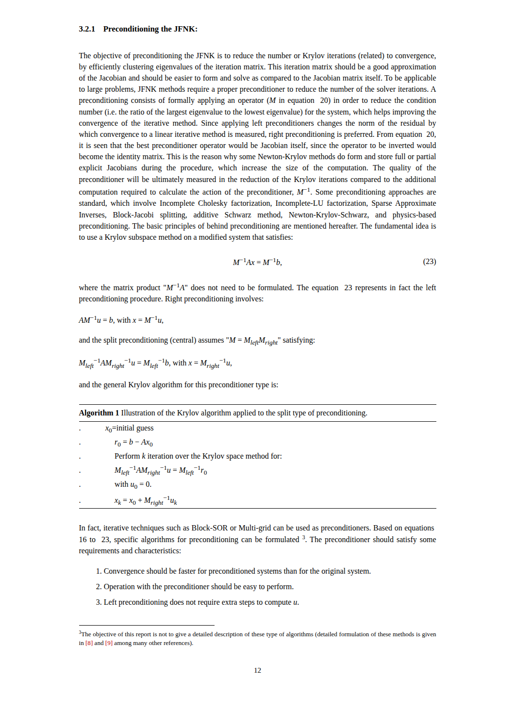3.2.1 Preconditioning the JFNK:
The objective of preconditioning the JFNK is to reduce the number or Krylov iterations (related) to convergence, by efficiently clustering eigenvalues of the iteration matrix. This iteration matrix should be a good approximation of the Jacobian and should be easier to form and solve as compared to the Jacobian matrix itself. To be applicable to large problems, JFNK methods require a proper preconditioner to reduce the number of the solver iterations. A preconditioning consists of formally applying an operator (M in equation 20) in order to reduce the condition number (i.e. the ratio of the largest eigenvalue to the lowest eigenvalue) for the system, which helps improving the convergence of the iterative method. Since applying left preconditioners changes the norm of the residual by which convergence to a linear iterative method is measured, right preconditioning is preferred. From equation 20, it is seen that the best preconditioner operator would be Jacobian itself, since the operator to be inverted would become the identity matrix. This is the reason why some Newton-Krylov methods do form and store full or partial explicit Jacobians during the procedure, which increase the size of the computation. The quality of the preconditioner will be ultimately measured in the reduction of the Krylov iterations compared to the additional computation required to calculate the action of the preconditioner, M−1. Some preconditioning approaches are standard, which involve Incomplete Cholesky factorization, Incomplete-LU factorization, Sparse Approximate Inverses, Block-Jacobi splitting, additive Schwarz method, Newton-Krylov-Schwarz, and physics-based preconditioning. The basic principles of behind preconditioning are mentioned hereafter. The fundamental idea is to use a Krylov subspace method on a modified system that satisfies:
M−1Ax = M−1b, (23)
where the matrix product "M−1A" does not need to be formulated. The equation 23 represents in fact the left preconditioning procedure. Right preconditioning involves:
AM−1u = b, with x = M−1u,
and the split preconditioning (central) assumes "M = MleftMright" satisfying:
Mleft−1AMright−1u = Mleft−1b, with x = Mright−1u,
and the general Krylov algorithm for this preconditioner type is:
Algorithm 1 Illustration of the Krylov algorithm applied to the split type of preconditioning.
| . | x 0 =initial guess |
| . | r 0 = b − Ax 0 |
| . | Perform k iteration over the Krylov space method for: |
| . | M left −1 AM right −1 u = M left −1 r 0 |
| . | with u 0 = 0. |
| . | x k = x 0 + M right −1 u k |
In fact, iterative techniques such as Block-SOR or Multi-grid can be used as preconditioners. Based on equations 16 to 23, specific algorithms for preconditioning can be formulated 3. The preconditioner should satisfy some requirements and characteristics:
Convergence should be faster for preconditioned systems than for the original system.
Operation with the preconditioner should be easy to perform.
Left preconditioning does not require extra steps to compute u.
3The objective of this report is not to give a detailed description of these type of algorithms (detailed formulation of these methods is given in [8] and [9] among many other references).
12